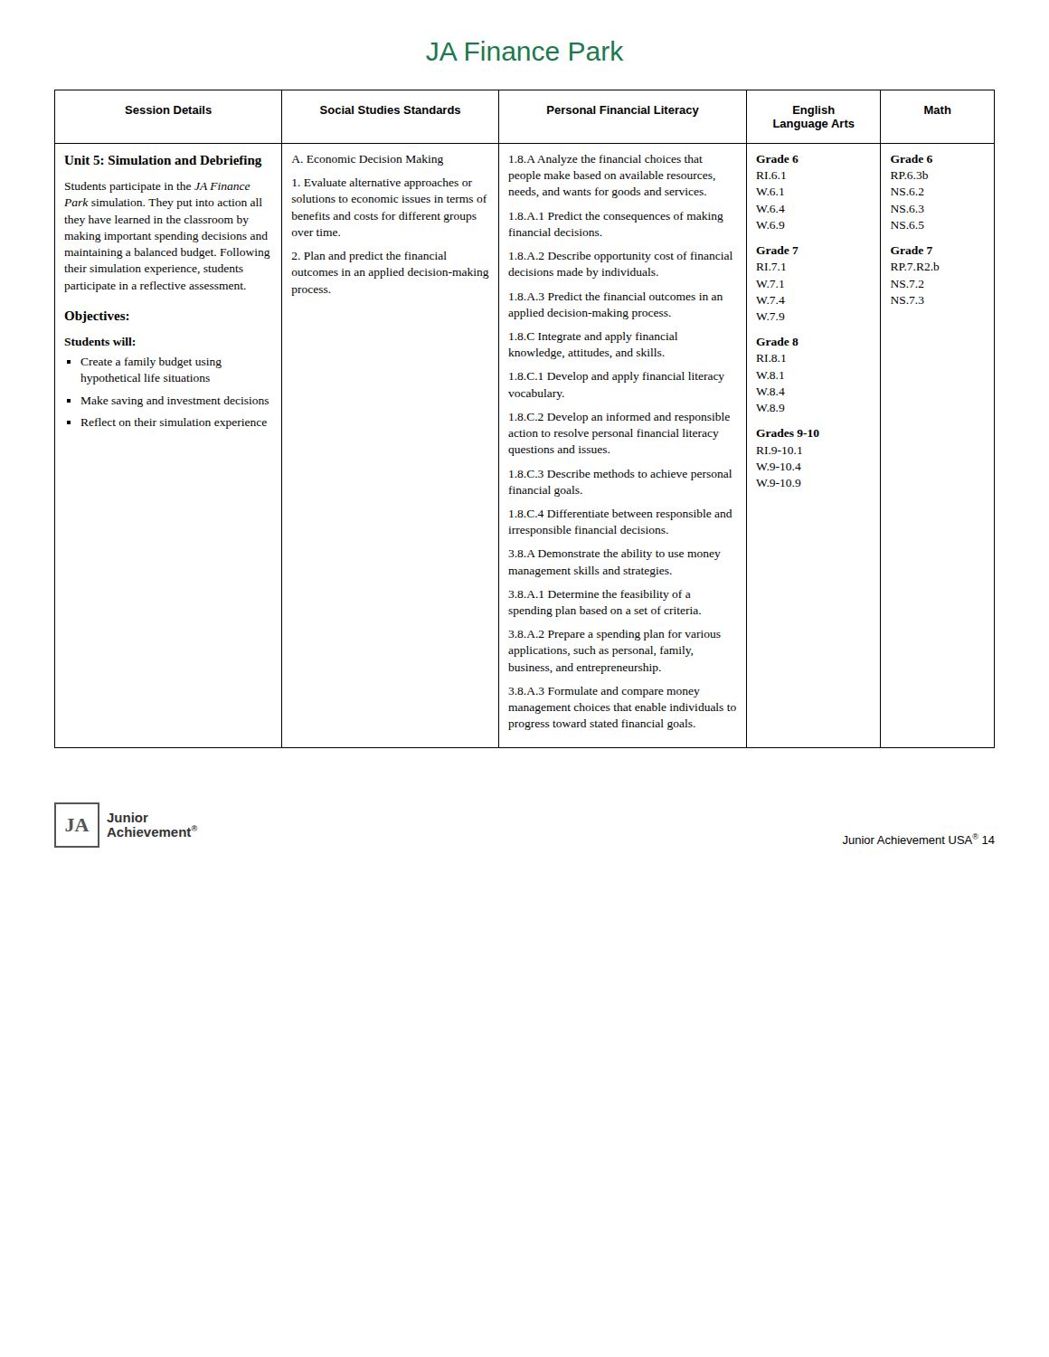JA Finance Park
| Session Details | Social Studies Standards | Personal Financial Literacy | English Language Arts | Math |
| --- | --- | --- | --- | --- |
| Unit 5: Simulation and Debriefing Students participate in the JA Finance Park simulation. They put into action all they have learned in the classroom by making important spending decisions and maintaining a balanced budget. Following their simulation experience, students participate in a reflective assessment. Objectives: Students will: Create a family budget using hypothetical life situations Make saving and investment decisions Reflect on their simulation experience | A. Economic Decision Making 1. Evaluate alternative approaches or solutions to economic issues in terms of benefits and costs for different groups over time. 2. Plan and predict the financial outcomes in an applied decision-making process. | 1.8.A Analyze the financial choices that people make based on available resources, needs, and wants for goods and services. 1.8.A.1 Predict the consequences of making financial decisions. 1.8.A.2 Describe opportunity cost of financial decisions made by individuals. 1.8.A.3 Predict the financial outcomes in an applied decision-making process. 1.8.C Integrate and apply financial knowledge, attitudes, and skills. 1.8.C.1 Develop and apply financial literacy vocabulary. 1.8.C.2 Develop an informed and responsible action to resolve personal financial literacy questions and issues. 1.8.C.3 Describe methods to achieve personal financial goals. 1.8.C.4 Differentiate between responsible and irresponsible financial decisions. 3.8.A Demonstrate the ability to use money management skills and strategies. 3.8.A.1 Determine the feasibility of a spending plan based on a set of criteria. 3.8.A.2 Prepare a spending plan for various applications, such as personal, family, business, and entrepreneurship. 3.8.A.3 Formulate and compare money management choices that enable individuals to progress toward stated financial goals. | Grade 6 RI.6.1 W.6.1 W.6.4 W.6.9 Grade 7 RI.7.1 W.7.1 W.7.4 W.7.9 Grade 8 RI.8.1 W.8.1 W.8.4 W.8.9 Grades 9-10 RI.9-10.1 W.9-10.4 W.9-10.9 | Grade 6 RP.6.3b NS.6.2 NS.6.3 NS.6.5 Grade 7 RP.7.R2.b NS.7.2 NS.7.3 |
JA
Junior
Achievement®
Junior Achievement USA® 14